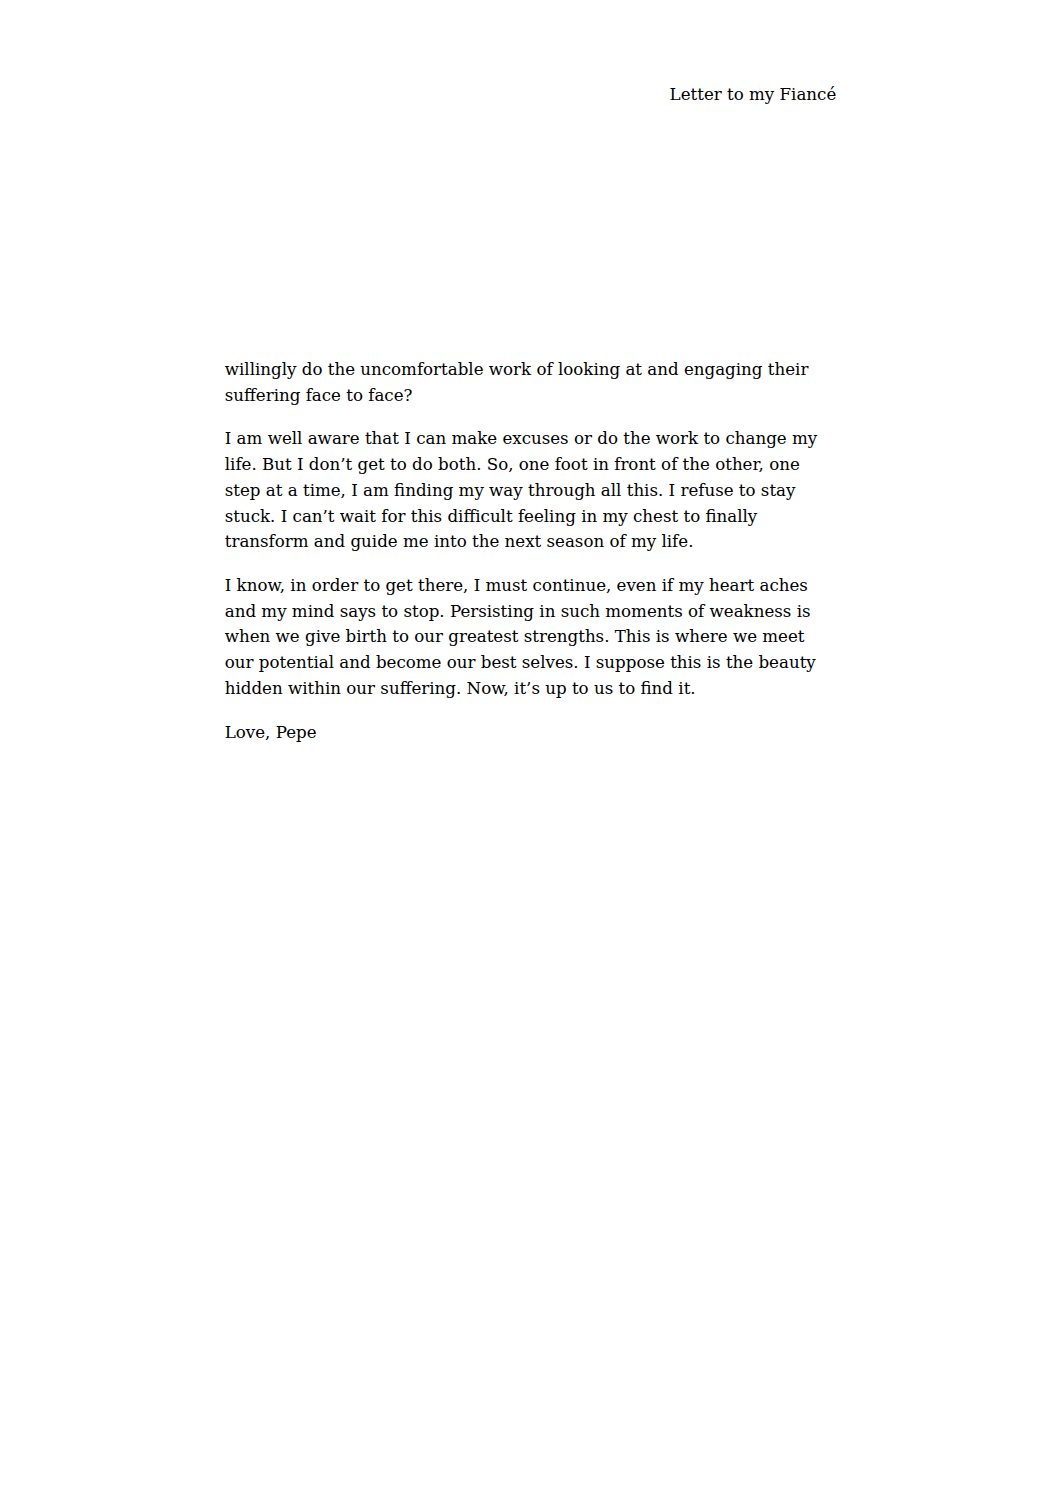Letter to my Fiancé
willingly do the uncomfortable work of looking at and engaging their suffering face to face?
I am well aware that I can make excuses or do the work to change my life. But I don’t get to do both. So, one foot in front of the other, one step at a time, I am finding my way through all this. I refuse to stay stuck. I can’t wait for this difficult feeling in my chest to finally transform and guide me into the next season of my life.
I know, in order to get there, I must continue, even if my heart aches and my mind says to stop. Persisting in such moments of weakness is when we give birth to our greatest strengths. This is where we meet our potential and become our best selves. I suppose this is the beauty hidden within our suffering. Now, it’s up to us to find it.
Love, Pepe